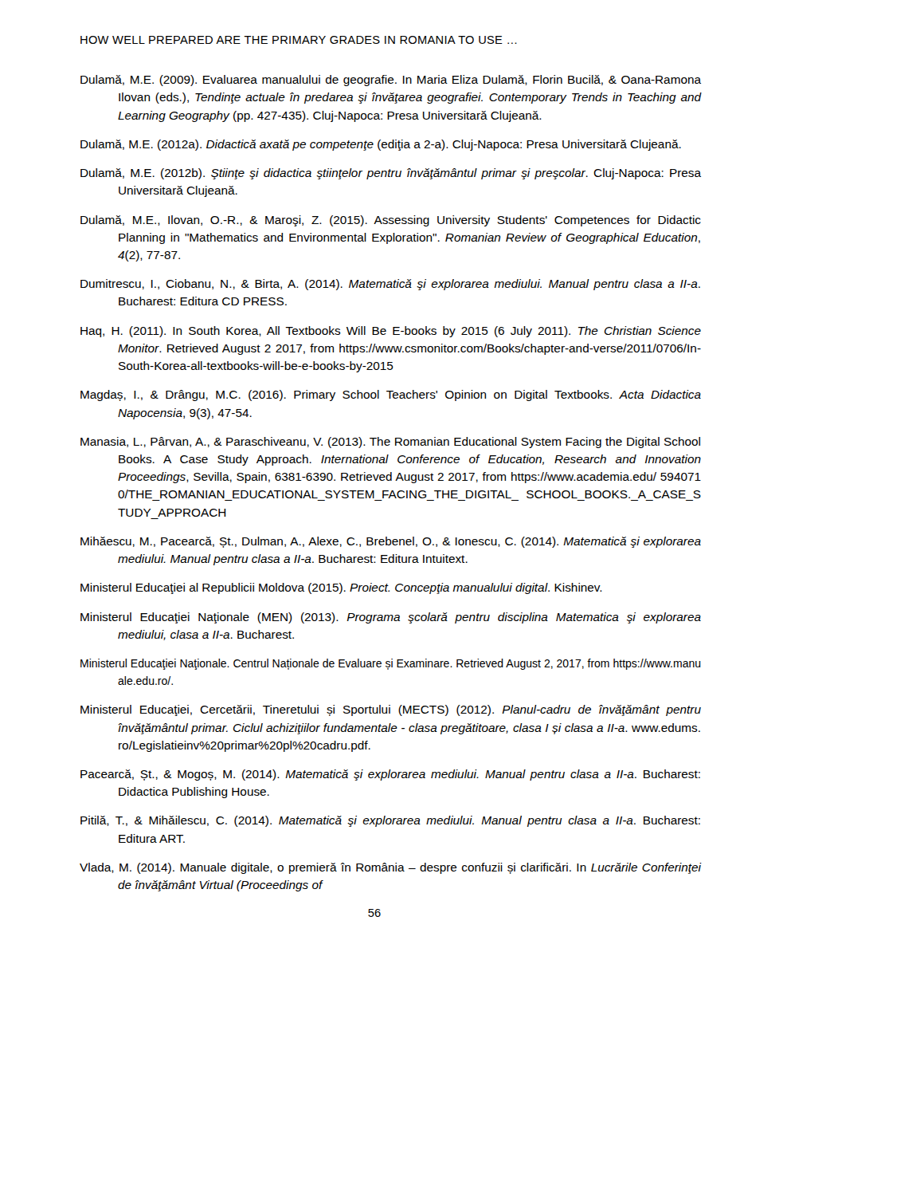HOW WELL PREPARED ARE THE PRIMARY GRADES IN ROMANIA TO USE …
Dulamă, M.E. (2009). Evaluarea manualului de geografie. In Maria Eliza Dulamă, Florin Bucilă, & Oana-Ramona Ilovan (eds.), Tendinţe actuale în predarea şi învăţarea geografiei. Contemporary Trends in Teaching and Learning Geography (pp. 427-435). Cluj-Napoca: Presa Universitară Clujeană.
Dulamă, M.E. (2012a). Didactică axată pe competenţe (ediţia a 2-a). Cluj-Napoca: Presa Universitară Clujeană.
Dulamă, M.E. (2012b). Ştiinţe şi didactica ştiinţelor pentru învăţământul primar şi preşcolar. Cluj-Napoca: Presa Universitară Clujeană.
Dulamă, M.E., Ilovan, O.-R., & Maroşi, Z. (2015). Assessing University Students' Competences for Didactic Planning in "Mathematics and Environmental Exploration". Romanian Review of Geographical Education, 4(2), 77-87.
Dumitrescu, I., Ciobanu, N., & Birta, A. (2014). Matematică şi explorarea mediului. Manual pentru clasa a II-a. Bucharest: Editura CD PRESS.
Haq, H. (2011). In South Korea, All Textbooks Will Be E-books by 2015 (6 July 2011). The Christian Science Monitor. Retrieved August 2 2017, from https://www.csmonitor.com/Books/chapter-and-verse/2011/0706/In-South-Korea-all-textbooks-will-be-e-books-by-2015
Magdaș, I., & Drângu, M.C. (2016). Primary School Teachers' Opinion on Digital Textbooks. Acta Didactica Napocensia, 9(3), 47-54.
Manasia, L., Pârvan, A., & Paraschiveanu, V. (2013). The Romanian Educational System Facing the Digital School Books. A Case Study Approach. International Conference of Education, Research and Innovation Proceedings, Sevilla, Spain, 6381-6390. Retrieved August 2 2017, from https://www.academia.edu/ 5940710/THE_ROMANIAN_EDUCATIONAL_SYSTEM_FACING_THE_DIGITAL_ SCHOOL_BOOKS._A_CASE_STUDY_APPROACH
Mihăescu, M., Pacearcă, Șt., Dulman, A., Alexe, C., Brebenel, O., & Ionescu, C. (2014). Matematică şi explorarea mediului. Manual pentru clasa a II-a. Bucharest: Editura Intuitext.
Ministerul Educaţiei al Republicii Moldova (2015). Proiect. Concepţia manualului digital. Kishinev.
Ministerul Educaţiei Naţionale (MEN) (2013). Programa şcolară pentru disciplina Matematica şi explorarea mediului, clasa a II-a. Bucharest.
Ministerul Educaţiei Naţionale. Centrul Naționale de Evaluare și Examinare. Retrieved August 2, 2017, from https://www.manuale.edu.ro/.
Ministerul Educaţiei, Cercetării, Tineretului și Sportului (MECTS) (2012). Planul-cadru de învăţământ pentru învăţământul primar. Ciclul achiziţiilor fundamentale - clasa pregătitoare, clasa I și clasa a II-a. www.edums.ro/Legislatieinv%20primar%20pl%20cadru.pdf.
Pacearcă, Șt., & Mogoș, M. (2014). Matematică şi explorarea mediului. Manual pentru clasa a II-a. Bucharest: Didactica Publishing House.
Pitilă, T., & Mihăilescu, C. (2014). Matematică şi explorarea mediului. Manual pentru clasa a II-a. Bucharest: Editura ART.
Vlada, M. (2014). Manuale digitale, o premieră în România – despre confuzii și clarificări. In Lucrările Conferinţei de învăţământ Virtual (Proceedings of
56